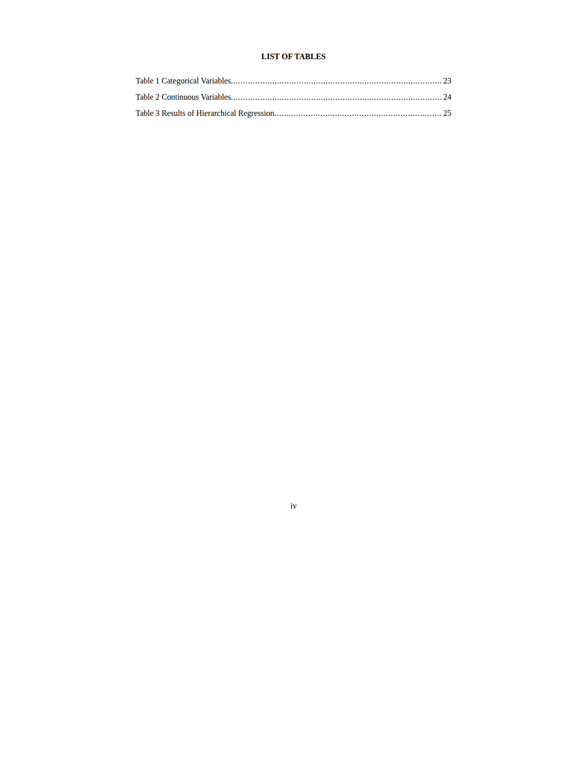List of Tables
Table 1 Categorical Variables ..................................................................................................... 23
Table 2 Continuous Variables ..................................................................................................... 24
Table 3 Results of Hierarchical Regression ................................................................................. 25
iv